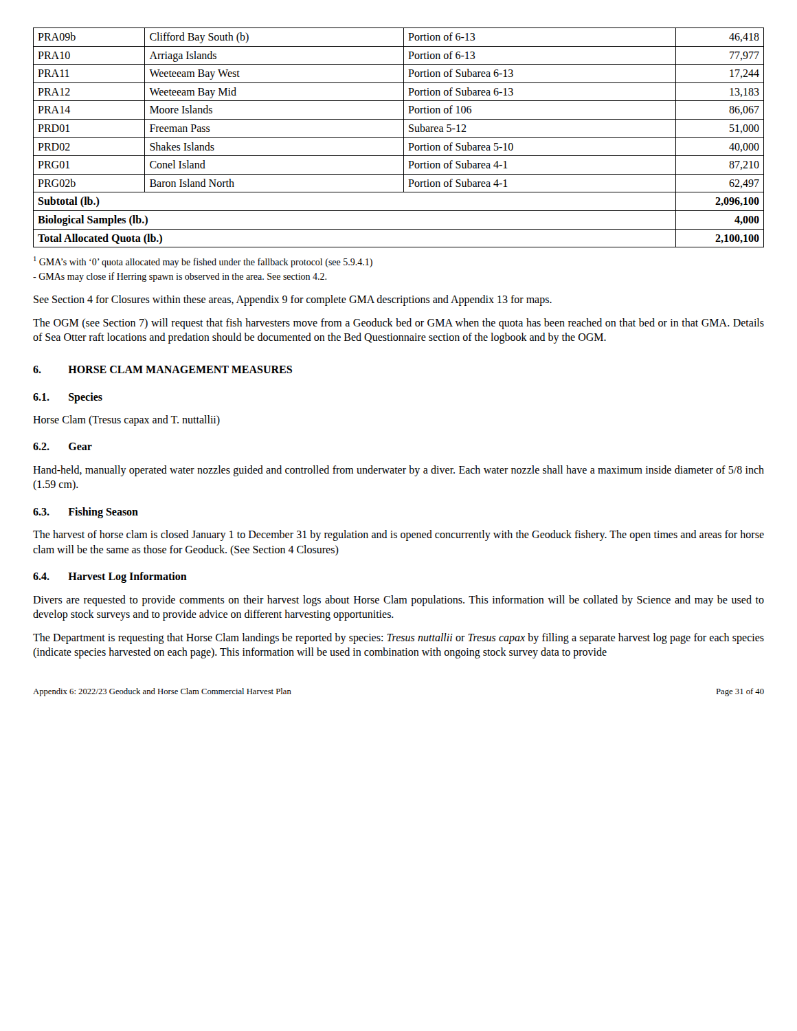| PRA09b | Clifford Bay South (b) | Portion of 6-13 | 46,418 |
| PRA10 | Arriaga Islands | Portion of 6-13 | 77,977 |
| PRA11 | Weeteeam Bay West | Portion of Subarea 6-13 | 17,244 |
| PRA12 | Weeteeam Bay Mid | Portion of Subarea 6-13 | 13,183 |
| PRA14 | Moore Islands | Portion of 106 | 86,067 |
| PRD01 | Freeman Pass | Subarea 5-12 | 51,000 |
| PRD02 | Shakes Islands | Portion of Subarea 5-10 | 40,000 |
| PRG01 | Conel Island | Portion of Subarea 4-1 | 87,210 |
| PRG02b | Baron Island North | Portion of Subarea 4-1 | 62,497 |
| Subtotal (lb.) | 2,096,100 |
| Biological Samples (lb.) | 4,000 |
| Total Allocated Quota (lb.) | 2,100,100 |
1 GMA’s with ‘0’ quota allocated may be fished under the fallback protocol (see 5.9.4.1)
- GMAs may close if Herring spawn is observed in the area. See section 4.2.
See Section 4 for Closures within these areas, Appendix 9 for complete GMA descriptions and Appendix 13 for maps.
The OGM (see Section 7) will request that fish harvesters move from a Geoduck bed or GMA when the quota has been reached on that bed or in that GMA. Details of Sea Otter raft locations and predation should be documented on the Bed Questionnaire section of the logbook and by the OGM.
6. HORSE CLAM MANAGEMENT MEASURES
6.1. Species
Horse Clam (Tresus capax and T. nuttallii)
6.2. Gear
Hand-held, manually operated water nozzles guided and controlled from underwater by a diver. Each water nozzle shall have a maximum inside diameter of 5/8 inch (1.59 cm).
6.3. Fishing Season
The harvest of horse clam is closed January 1 to December 31 by regulation and is opened concurrently with the Geoduck fishery. The open times and areas for horse clam will be the same as those for Geoduck. (See Section 4 Closures)
6.4. Harvest Log Information
Divers are requested to provide comments on their harvest logs about Horse Clam populations. This information will be collated by Science and may be used to develop stock surveys and to provide advice on different harvesting opportunities.
The Department is requesting that Horse Clam landings be reported by species: Tresus nuttallii or Tresus capax by filling a separate harvest log page for each species (indicate species harvested on each page). This information will be used in combination with ongoing stock survey data to provide
Appendix 6: 2022/23 Geoduck and Horse Clam Commercial Harvest Plan Page 31 of 40